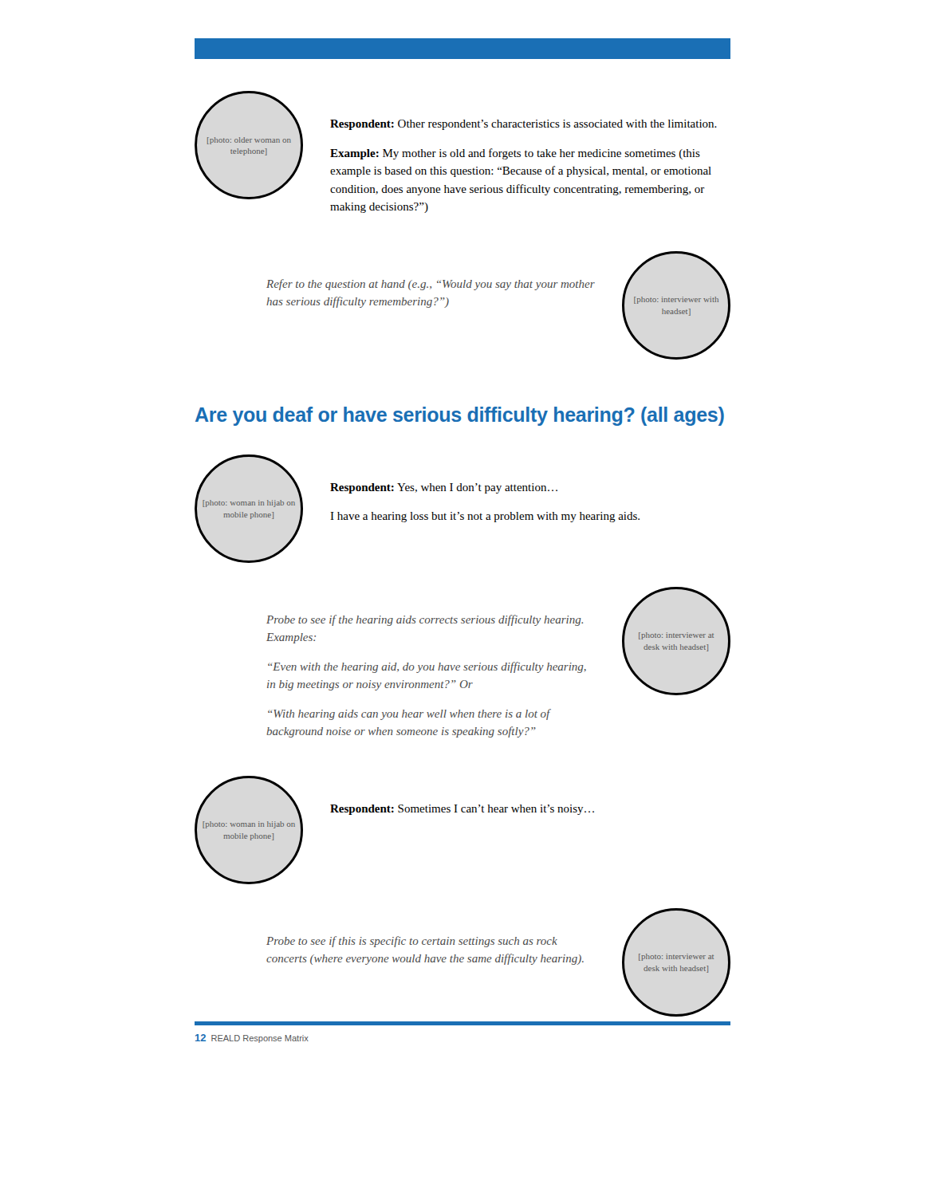[photo: older woman on telephone]
Respondent: Other respondent’s characteristics is associated with the limitation.
Example: My mother is old and forgets to take her medicine sometimes (this example is based on this question: “Because of a physical, mental, or emotional condition, does anyone have serious difficulty concentrating, remembering, or making decisions?”)
Refer to the question at hand (e.g., “Would you say that your mother has serious difficulty remembering?”)
[photo: interviewer with headset]
Are you deaf or have serious difficulty hearing? (all ages)
[photo: woman in hijab on mobile phone]
Respondent: Yes, when I don’t pay attention…
I have a hearing loss but it’s not a problem with my hearing aids.
Probe to see if the hearing aids corrects serious difficulty hearing. Examples:
“Even with the hearing aid, do you have serious difficulty hearing, in big meetings or noisy environment?” Or
“With hearing aids can you hear well when there is a lot of background noise or when someone is speaking softly?”
[photo: interviewer at desk with headset]
[photo: woman in hijab on mobile phone]
Respondent: Sometimes I can’t hear when it’s noisy…
Probe to see if this is specific to certain settings such as rock concerts (where everyone would have the same difficulty hearing).
[photo: interviewer at desk with headset]
12 REALD Response Matrix